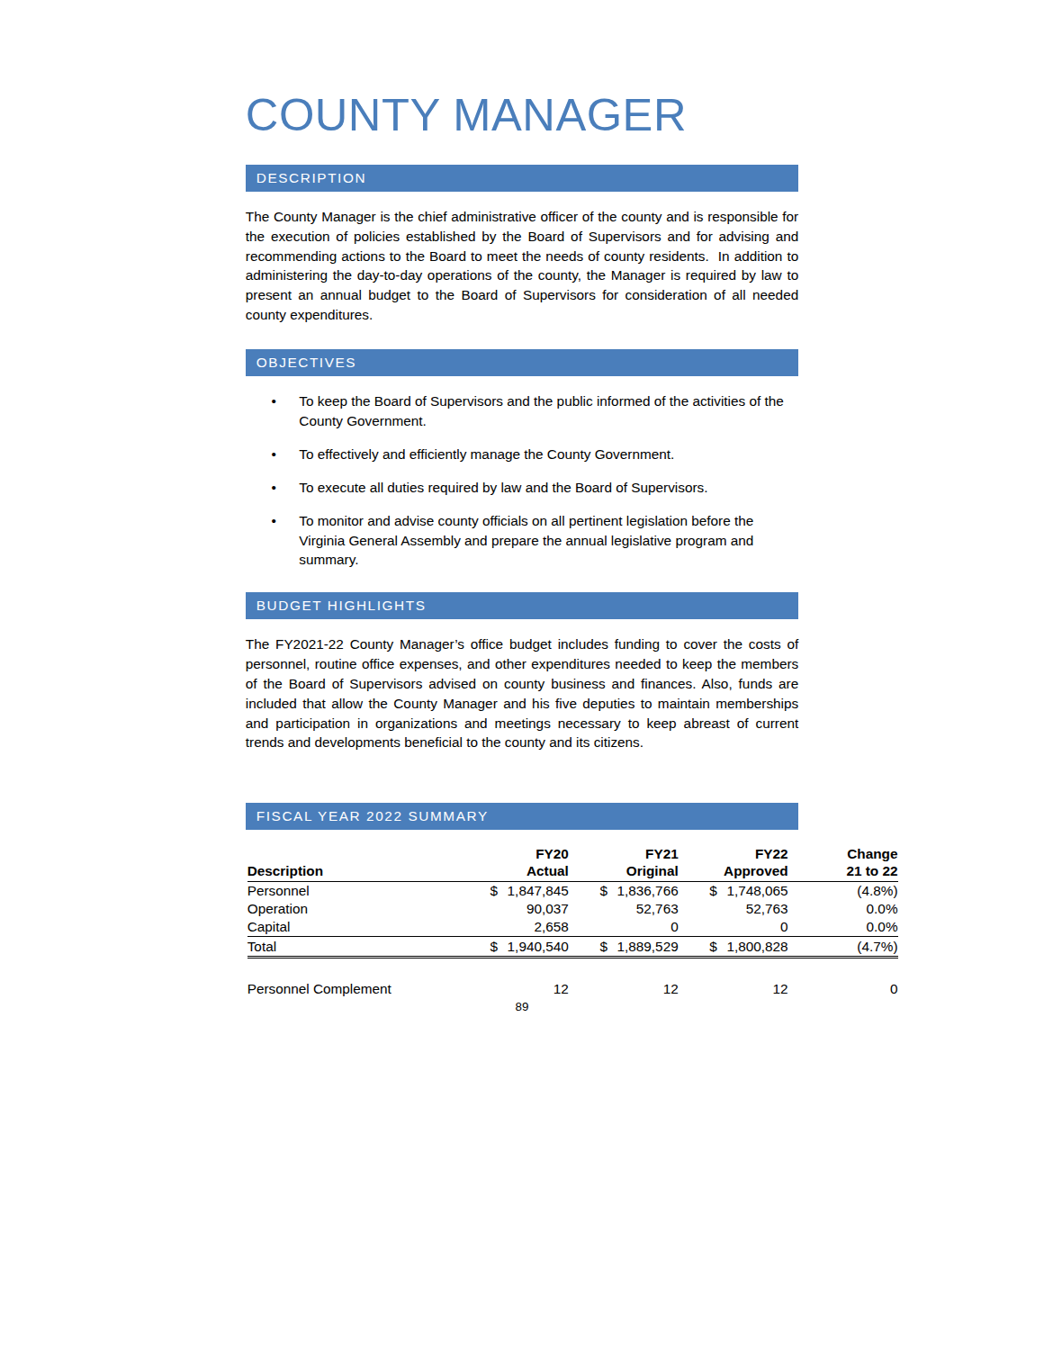COUNTY MANAGER
DESCRIPTION
The County Manager is the chief administrative officer of the county and is responsible for the execution of policies established by the Board of Supervisors and for advising and recommending actions to the Board to meet the needs of county residents. In addition to administering the day-to-day operations of the county, the Manager is required by law to present an annual budget to the Board of Supervisors for consideration of all needed county expenditures.
OBJECTIVES
To keep the Board of Supervisors and the public informed of the activities of the County Government.
To effectively and efficiently manage the County Government.
To execute all duties required by law and the Board of Supervisors.
To monitor and advise county officials on all pertinent legislation before the Virginia General Assembly and prepare the annual legislative program and summary.
BUDGET HIGHLIGHTS
The FY2021-22 County Manager’s office budget includes funding to cover the costs of personnel, routine office expenses, and other expenditures needed to keep the members of the Board of Supervisors advised on county business and finances. Also, funds are included that allow the County Manager and his five deputies to maintain memberships and participation in organizations and meetings necessary to keep abreast of current trends and developments beneficial to the county and its citizens.
FISCAL YEAR 2022 SUMMARY
| | FY20 | FY21 | FY22 | Change |
| --- | --- | --- | --- | --- |
| Description | Actual | Original | Approved | 21 to 22 |
| Personnel | $ 1,847,845 | $ 1,836,766 | $ 1,748,065 | (4.8%) |
| Operation | 90,037 | 52,763 | 52,763 | 0.0% |
| Capital | 2,658 | 0 | 0 | 0.0% |
| Total | $ 1,940,540 | $ 1,889,529 | $ 1,800,828 | (4.7%) |
| Personnel Complement | 12 | 12 | 12 | 0 |
89